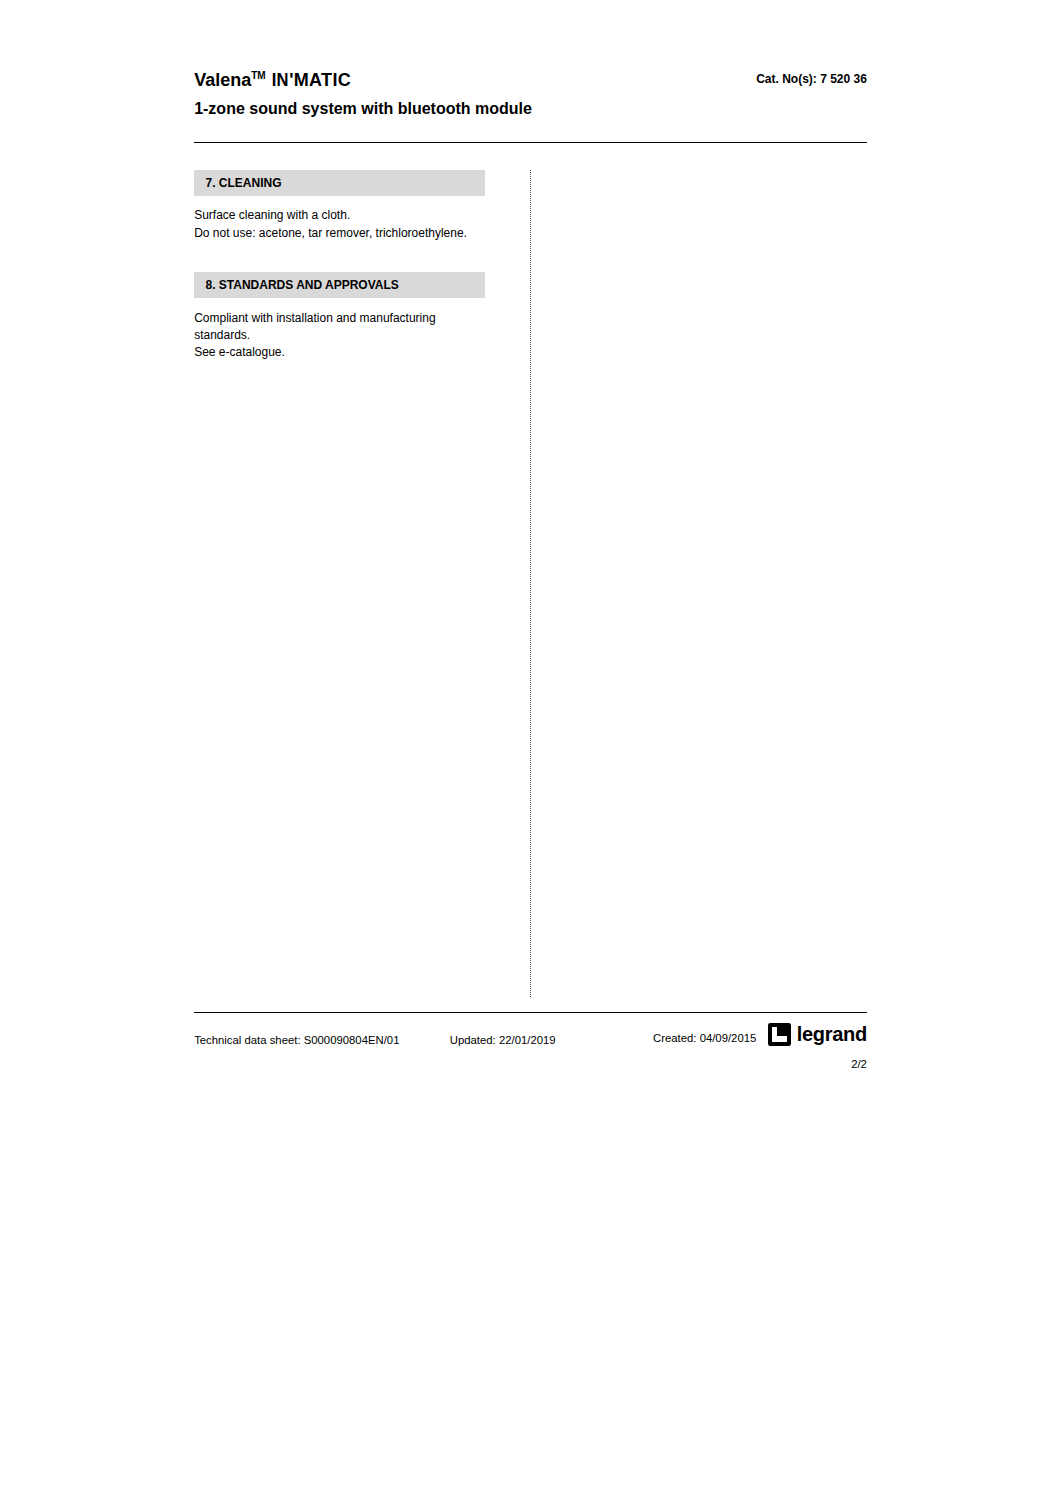ValenaTM IN'MATIC
1-zone sound system with bluetooth module
Cat. No(s): 7 520 36
7. CLEANING
Surface cleaning with a cloth.
Do not use: acetone, tar remover, trichloroethylene.
8. STANDARDS AND APPROVALS
Compliant with installation and manufacturing standards.
See e-catalogue.
Technical data sheet: S000090804EN/01
Updated: 22/01/2019
Created: 04/09/2015 legrand
2/2